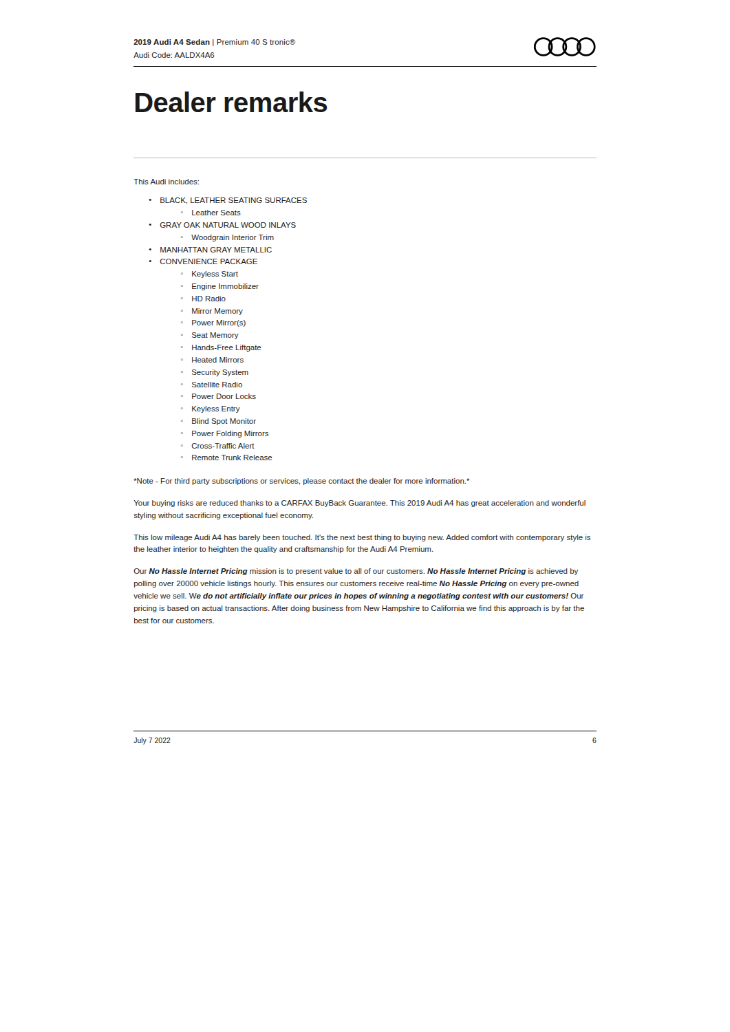2019 Audi A4 Sedan | Premium 40 S tronic®
Audi Code: AALDX4A6
Dealer remarks
This Audi includes:
BLACK, LEATHER SEATING SURFACES
Leather Seats
GRAY OAK NATURAL WOOD INLAYS
Woodgrain Interior Trim
MANHATTAN GRAY METALLIC
CONVENIENCE PACKAGE
Keyless Start
Engine Immobilizer
HD Radio
Mirror Memory
Power Mirror(s)
Seat Memory
Hands-Free Liftgate
Heated Mirrors
Security System
Satellite Radio
Power Door Locks
Keyless Entry
Blind Spot Monitor
Power Folding Mirrors
Cross-Traffic Alert
Remote Trunk Release
*Note - For third party subscriptions or services, please contact the dealer for more information.*
Your buying risks are reduced thanks to a CARFAX BuyBack Guarantee. This 2019 Audi A4 has great acceleration and wonderful styling without sacrificing exceptional fuel economy.
This low mileage Audi A4 has barely been touched. It's the next best thing to buying new. Added comfort with contemporary style is the leather interior to heighten the quality and craftsmanship for the Audi A4 Premium.
Our No Hassle Internet Pricing mission is to present value to all of our customers. No Hassle Internet Pricing is achieved by polling over 20000 vehicle listings hourly. This ensures our customers receive real-time No Hassle Pricing on every pre-owned vehicle we sell. We do not artificially inflate our prices in hopes of winning a negotiating contest with our customers! Our pricing is based on actual transactions. After doing business from New Hampshire to California we find this approach is by far the best for our customers.
July 7 2022 6